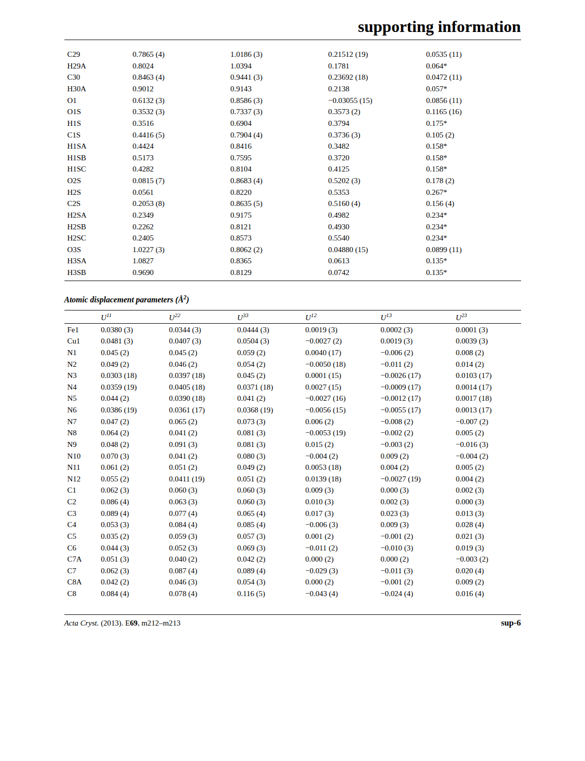supporting information
| C29 | 0.7865 (4) | 1.0186 (3) | 0.21512 (19) | 0.0535 (11) |
| H29A | 0.8024 | 1.0394 | 0.1781 | 0.064* |
| C30 | 0.8463 (4) | 0.9441 (3) | 0.23692 (18) | 0.0472 (11) |
| H30A | 0.9012 | 0.9143 | 0.2138 | 0.057* |
| O1 | 0.6132 (3) | 0.8586 (3) | −0.03055 (15) | 0.0856 (11) |
| O1S | 0.3532 (3) | 0.7337 (3) | 0.3573 (2) | 0.1165 (16) |
| H1S | 0.3516 | 0.6904 | 0.3794 | 0.175* |
| C1S | 0.4416 (5) | 0.7904 (4) | 0.3736 (3) | 0.105 (2) |
| H1SA | 0.4424 | 0.8416 | 0.3482 | 0.158* |
| H1SB | 0.5173 | 0.7595 | 0.3720 | 0.158* |
| H1SC | 0.4282 | 0.8104 | 0.4125 | 0.158* |
| O2S | 0.0815 (7) | 0.8683 (4) | 0.5202 (3) | 0.178 (2) |
| H2S | 0.0561 | 0.8220 | 0.5353 | 0.267* |
| C2S | 0.2053 (8) | 0.8635 (5) | 0.5160 (4) | 0.156 (4) |
| H2SA | 0.2349 | 0.9175 | 0.4982 | 0.234* |
| H2SB | 0.2262 | 0.8121 | 0.4930 | 0.234* |
| H2SC | 0.2405 | 0.8573 | 0.5540 | 0.234* |
| O3S | 1.0227 (3) | 0.8062 (2) | 0.04880 (15) | 0.0899 (11) |
| H3SA | 1.0827 | 0.8365 | 0.0613 | 0.135* |
| H3SB | 0.9690 | 0.8129 | 0.0742 | 0.135* |
Atomic displacement parameters (Å2)
| | U 11 | U 22 | U 33 | U 12 | U 13 | U 23 |
| --- | --- | --- | --- | --- | --- | --- |
| Fe1 | 0.0380 (3) | 0.0344 (3) | 0.0444 (3) | 0.0019 (3) | 0.0002 (3) | 0.0001 (3) |
| Cu1 | 0.0481 (3) | 0.0407 (3) | 0.0504 (3) | −0.0027 (2) | 0.0019 (3) | 0.0039 (3) |
| N1 | 0.045 (2) | 0.045 (2) | 0.059 (2) | 0.0040 (17) | −0.006 (2) | 0.008 (2) |
| N2 | 0.049 (2) | 0.046 (2) | 0.054 (2) | −0.0050 (18) | −0.011 (2) | 0.014 (2) |
| N3 | 0.0303 (18) | 0.0397 (18) | 0.045 (2) | 0.0001 (15) | −0.0026 (17) | 0.0103 (17) |
| N4 | 0.0359 (19) | 0.0405 (18) | 0.0371 (18) | 0.0027 (15) | −0.0009 (17) | 0.0014 (17) |
| N5 | 0.044 (2) | 0.0390 (18) | 0.041 (2) | −0.0027 (16) | −0.0012 (17) | 0.0017 (18) |
| N6 | 0.0386 (19) | 0.0361 (17) | 0.0368 (19) | −0.0056 (15) | −0.0055 (17) | 0.0013 (17) |
| N7 | 0.047 (2) | 0.065 (2) | 0.073 (3) | 0.006 (2) | −0.008 (2) | −0.007 (2) |
| N8 | 0.064 (2) | 0.041 (2) | 0.081 (3) | −0.0053 (19) | −0.002 (2) | 0.005 (2) |
| N9 | 0.048 (2) | 0.091 (3) | 0.081 (3) | 0.015 (2) | −0.003 (2) | −0.016 (3) |
| N10 | 0.070 (3) | 0.041 (2) | 0.080 (3) | −0.004 (2) | 0.009 (2) | −0.004 (2) |
| N11 | 0.061 (2) | 0.051 (2) | 0.049 (2) | 0.0053 (18) | 0.004 (2) | 0.005 (2) |
| N12 | 0.055 (2) | 0.0411 (19) | 0.051 (2) | 0.0139 (18) | −0.0027 (19) | 0.004 (2) |
| C1 | 0.062 (3) | 0.060 (3) | 0.060 (3) | 0.009 (3) | 0.000 (3) | 0.002 (3) |
| C2 | 0.086 (4) | 0.063 (3) | 0.060 (3) | 0.010 (3) | 0.002 (3) | 0.000 (3) |
| C3 | 0.089 (4) | 0.077 (4) | 0.065 (4) | 0.017 (3) | 0.023 (3) | 0.013 (3) |
| C4 | 0.053 (3) | 0.084 (4) | 0.085 (4) | −0.006 (3) | 0.009 (3) | 0.028 (4) |
| C5 | 0.035 (2) | 0.059 (3) | 0.057 (3) | 0.001 (2) | −0.001 (2) | 0.021 (3) |
| C6 | 0.044 (3) | 0.052 (3) | 0.069 (3) | −0.011 (2) | −0.010 (3) | 0.019 (3) |
| C7A | 0.051 (3) | 0.040 (2) | 0.042 (2) | 0.000 (2) | 0.000 (2) | −0.003 (2) |
| C7 | 0.062 (3) | 0.087 (4) | 0.089 (4) | −0.029 (3) | −0.011 (3) | 0.020 (4) |
| C8A | 0.042 (2) | 0.046 (3) | 0.054 (3) | 0.000 (2) | −0.001 (2) | 0.009 (2) |
| C8 | 0.084 (4) | 0.078 (4) | 0.116 (5) | −0.043 (4) | −0.024 (4) | 0.016 (4) |
Acta Cryst. (2013). E69, m212–m213
sup-6